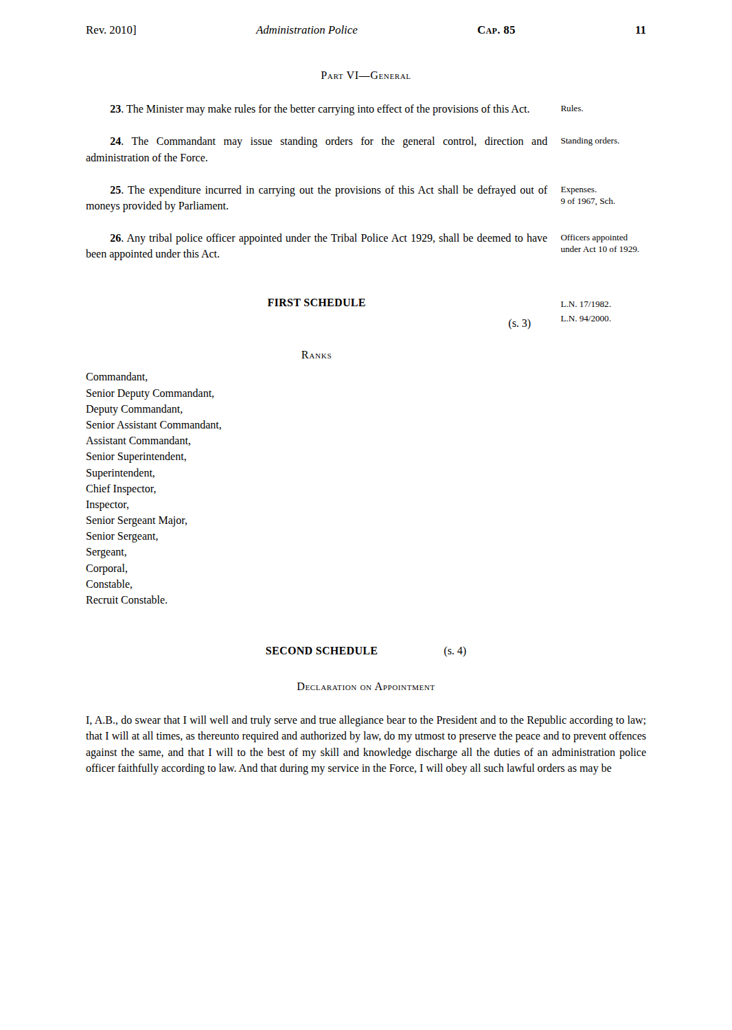Rev. 2010] Administration Police Cap. 85 11
Part VI—General
23. The Minister may make rules for the better carrying into effect of the provisions of this Act.
Rules.
24. The Commandant may issue standing orders for the general control, direction and administration of the Force.
Standing orders.
25. The expenditure incurred in carrying out the provisions of this Act shall be defrayed out of moneys provided by Parliament.
Expenses.
9 of 1967, Sch.
26. Any tribal police officer appointed under the Tribal Police Act 1929, shall be deemed to have been appointed under this Act.
Officers appointed under Act 10 of 1929.
FIRST SCHEDULE
(s. 3)
Ranks
L.N. 17/1982.
L.N. 94/2000.
Commandant,
Senior Deputy Commandant,
Deputy Commandant,
Senior Assistant Commandant,
Assistant Commandant,
Senior Superintendent,
Superintendent,
Chief Inspector,
Inspector,
Senior Sergeant Major,
Senior Sergeant,
Sergeant,
Corporal,
Constable,
Recruit Constable.
SECOND SCHEDULE (s. 4)
Declaration on Appointment
I, A.B., do swear that I will well and truly serve and true allegiance bear to the President and to the Republic according to law; that I will at all times, as thereunto required and authorized by law, do my utmost to preserve the peace and to prevent offences against the same, and that I will to the best of my skill and knowledge discharge all the duties of an administration police officer faithfully according to law. And that during my service in the Force, I will obey all such lawful orders as may be